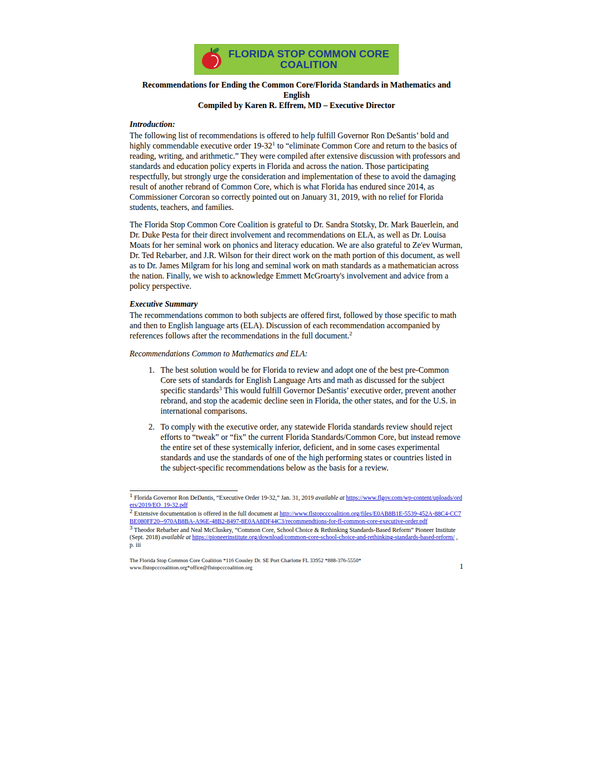FLORIDA STOP COMMON CORE
COALITION
Recommendations for Ending the Common Core/Florida Standards in Mathematics and English
Compiled by Karen R. Effrem, MD – Executive Director
Introduction:
The following list of recommendations is offered to help fulfill Governor Ron DeSantis’ bold and highly commendable executive order 19-321 to “eliminate Common Core and return to the basics of reading, writing, and arithmetic.” They were compiled after extensive discussion with professors and standards and education policy experts in Florida and across the nation. Those participating respectfully, but strongly urge the consideration and implementation of these to avoid the damaging result of another rebrand of Common Core, which is what Florida has endured since 2014, as Commissioner Corcoran so correctly pointed out on January 31, 2019, with no relief for Florida students, teachers, and families.
The Florida Stop Common Core Coalition is grateful to Dr. Sandra Stotsky, Dr. Mark Bauerlein, and Dr. Duke Pesta for their direct involvement and recommendations on ELA, as well as Dr. Louisa Moats for her seminal work on phonics and literacy education. We are also grateful to Ze'ev Wurman, Dr. Ted Rebarber, and J.R. Wilson for their direct work on the math portion of this document, as well as to Dr. James Milgram for his long and seminal work on math standards as a mathematician across the nation. Finally, we wish to acknowledge Emmett McGroarty's involvement and advice from a policy perspective.
Executive Summary
The recommendations common to both subjects are offered first, followed by those specific to math and then to English language arts (ELA). Discussion of each recommendation accompanied by references follows after the recommendations in the full document.2
Recommendations Common to Mathematics and ELA:
The best solution would be for Florida to review and adopt one of the best pre-Common Core sets of standards for English Language Arts and math as discussed for the subject specific standards3 This would fulfill Governor DeSantis’ executive order, prevent another rebrand, and stop the academic decline seen in Florida, the other states, and for the U.S. in international comparisons.
To comply with the executive order, any statewide Florida standards review should reject efforts to “tweak” or “fix” the current Florida Standards/Common Core, but instead remove the entire set of these systemically inferior, deficient, and in some cases experimental standards and use the standards of one of the high performing states or countries listed in the subject-specific recommendations below as the basis for a review.
1 Florida Governor Ron DeDantis, “Executive Order 19-32,” Jan. 31, 2019 available at https://www.flgov.com/wp-content/uploads/orders/2019/EO_19-32.pdf
2 Extensive documentation is offered in the full document at http://www.flstopcccoalition.org/files/E0AB8B1E-5539-452A-88C4-CC7BE080FF20--970AB8BA-A96E-48B2-8497-8E0AA8DF44C3/recommendtions-for-fl-common-core-executive-order.pdf
3 Theodor Rebarber and Neal McCluskey, “Common Core, School Choice & Rethinking Standards-Based Reform” Pioneer Institute (Sept. 2018) available at https://pioneerinstitute.org/download/common-core-school-choice-and-rethinking-standards-based-reform/ , p. iii
The Florida Stop Common Core Coalition *116 Cousley Dr. SE Port Charlotte FL 33952 *888-376-5550* www.flstopcccoalition.org*office@flstopcccoalition.org
1